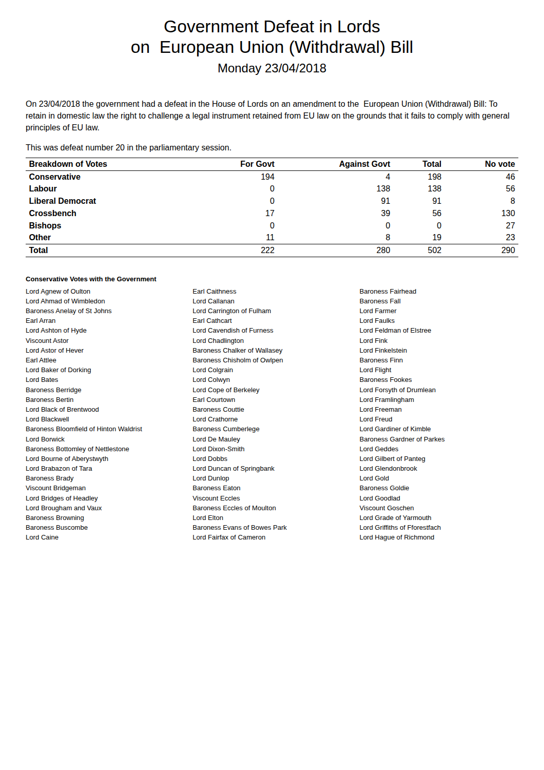Government Defeat in Lords
on European Union (Withdrawal) Bill
Monday 23/04/2018
On 23/04/2018 the government had a defeat in the House of Lords on an amendment to the European Union (Withdrawal) Bill: To retain in domestic law the right to challenge a legal instrument retained from EU law on the grounds that it fails to comply with general principles of EU law.
This was defeat number 20 in the parliamentary session.
| Breakdown of Votes | For Govt | Against Govt | Total | No vote |
| --- | --- | --- | --- | --- |
| Conservative | 194 | 4 | 198 | 46 |
| Labour | 0 | 138 | 138 | 56 |
| Liberal Democrat | 0 | 91 | 91 | 8 |
| Crossbench | 17 | 39 | 56 | 130 |
| Bishops | 0 | 0 | 0 | 27 |
| Other | 11 | 8 | 19 | 23 |
| Total | 222 | 280 | 502 | 290 |
Conservative Votes with the Government
Lord Agnew of Oulton
Lord Ahmad of Wimbledon
Baroness Anelay of St Johns
Earl Arran
Lord Ashton of Hyde
Viscount Astor
Lord Astor of Hever
Earl Attlee
Lord Baker of Dorking
Lord Bates
Baroness Berridge
Baroness Bertin
Lord Black of Brentwood
Lord Blackwell
Baroness Bloomfield of Hinton Waldrist
Lord Borwick
Baroness Bottomley of Nettlestone
Lord Bourne of Aberystwyth
Lord Brabazon of Tara
Baroness Brady
Viscount Bridgeman
Lord Bridges of Headley
Lord Brougham and Vaux
Baroness Browning
Baroness Buscombe
Lord Caine
Earl Caithness
Lord Callanan
Lord Carrington of Fulham
Earl Cathcart
Lord Cavendish of Furness
Lord Chadlington
Baroness Chalker of Wallasey
Baroness Chisholm of Owlpen
Lord Colgrain
Lord Colwyn
Lord Cope of Berkeley
Earl Courtown
Baroness Couttie
Lord Crathorne
Baroness Cumberlege
Lord De Mauley
Lord Dixon-Smith
Lord Dobbs
Lord Duncan of Springbank
Lord Dunlop
Baroness Eaton
Viscount Eccles
Baroness Eccles of Moulton
Lord Elton
Baroness Evans of Bowes Park
Lord Fairfax of Cameron
Baroness Fairhead
Baroness Fall
Lord Farmer
Lord Faulks
Lord Feldman of Elstree
Lord Fink
Lord Finkelstein
Baroness Finn
Lord Flight
Baroness Fookes
Lord Forsyth of Drumlean
Lord Framlingham
Lord Freeman
Lord Freud
Lord Gardiner of Kimble
Baroness Gardner of Parkes
Lord Geddes
Lord Gilbert of Panteg
Lord Glendonbrook
Lord Gold
Baroness Goldie
Lord Goodlad
Viscount Goschen
Lord Grade of Yarmouth
Lord Griffiths of Fforestfach
Lord Hague of Richmond